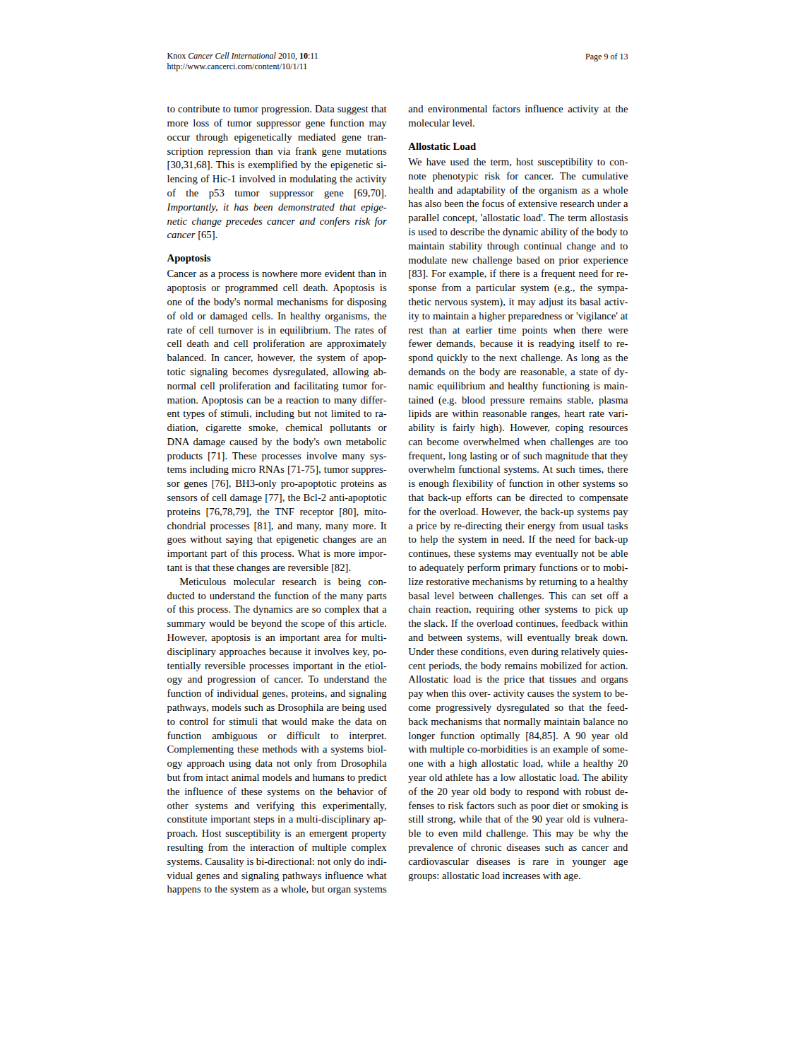Knox Cancer Cell International 2010, 10:11
http://www.cancerci.com/content/10/1/11
Page 9 of 13
to contribute to tumor progression. Data suggest that more loss of tumor suppressor gene function may occur through epigenetically mediated gene transcription repression than via frank gene mutations [30,31,68]. This is exemplified by the epigenetic silencing of Hic-1 involved in modulating the activity of the p53 tumor suppressor gene [69,70]. Importantly, it has been demonstrated that epigenetic change precedes cancer and confers risk for cancer [65].
Apoptosis
Cancer as a process is nowhere more evident than in apoptosis or programmed cell death. Apoptosis is one of the body's normal mechanisms for disposing of old or damaged cells. In healthy organisms, the rate of cell turnover is in equilibrium. The rates of cell death and cell proliferation are approximately balanced. In cancer, however, the system of apoptotic signaling becomes dysregulated, allowing abnormal cell proliferation and facilitating tumor formation. Apoptosis can be a reaction to many different types of stimuli, including but not limited to radiation, cigarette smoke, chemical pollutants or DNA damage caused by the body's own metabolic products [71]. These processes involve many systems including micro RNAs [71-75], tumor suppressor genes [76], BH3-only pro-apoptotic proteins as sensors of cell damage [77], the Bcl-2 anti-apoptotic proteins [76,78,79], the TNF receptor [80], mitochondrial processes [81], and many, many more. It goes without saying that epigenetic changes are an important part of this process. What is more important is that these changes are reversible [82].
Meticulous molecular research is being conducted to understand the function of the many parts of this process. The dynamics are so complex that a summary would be beyond the scope of this article. However, apoptosis is an important area for multidisciplinary approaches because it involves key, potentially reversible processes important in the etiology and progression of cancer. To understand the function of individual genes, proteins, and signaling pathways, models such as Drosophila are being used to control for stimuli that would make the data on function ambiguous or difficult to interpret. Complementing these methods with a systems biology approach using data not only from Drosophila but from intact animal models and humans to predict the influence of these systems on the behavior of other systems and verifying this experimentally, constitute important steps in a multi-disciplinary approach. Host susceptibility is an emergent property resulting from the interaction of multiple complex systems. Causality is bi-directional: not only do individual genes and signaling pathways influence what happens to the system as a whole, but organ systems and environmental factors influence activity at the molecular level.
Allostatic Load
We have used the term, host susceptibility to connote phenotypic risk for cancer. The cumulative health and adaptability of the organism as a whole has also been the focus of extensive research under a parallel concept, 'allostatic load'. The term allostasis is used to describe the dynamic ability of the body to maintain stability through continual change and to modulate new challenge based on prior experience [83]. For example, if there is a frequent need for response from a particular system (e.g., the sympathetic nervous system), it may adjust its basal activity to maintain a higher preparedness or 'vigilance' at rest than at earlier time points when there were fewer demands, because it is readying itself to respond quickly to the next challenge. As long as the demands on the body are reasonable, a state of dynamic equilibrium and healthy functioning is maintained (e.g. blood pressure remains stable, plasma lipids are within reasonable ranges, heart rate variability is fairly high). However, coping resources can become overwhelmed when challenges are too frequent, long lasting or of such magnitude that they overwhelm functional systems. At such times, there is enough flexibility of function in other systems so that back-up efforts can be directed to compensate for the overload. However, the back-up systems pay a price by re-directing their energy from usual tasks to help the system in need. If the need for back-up continues, these systems may eventually not be able to adequately perform primary functions or to mobilize restorative mechanisms by returning to a healthy basal level between challenges. This can set off a chain reaction, requiring other systems to pick up the slack. If the overload continues, feedback within and between systems, will eventually break down. Under these conditions, even during relatively quiescent periods, the body remains mobilized for action. Allostatic load is the price that tissues and organs pay when this over- activity causes the system to become progressively dysregulated so that the feedback mechanisms that normally maintain balance no longer function optimally [84,85]. A 90 year old with multiple co-morbidities is an example of someone with a high allostatic load, while a healthy 20 year old athlete has a low allostatic load. The ability of the 20 year old body to respond with robust defenses to risk factors such as poor diet or smoking is still strong, while that of the 90 year old is vulnerable to even mild challenge. This may be why the prevalence of chronic diseases such as cancer and cardiovascular diseases is rare in younger age groups: allostatic load increases with age.